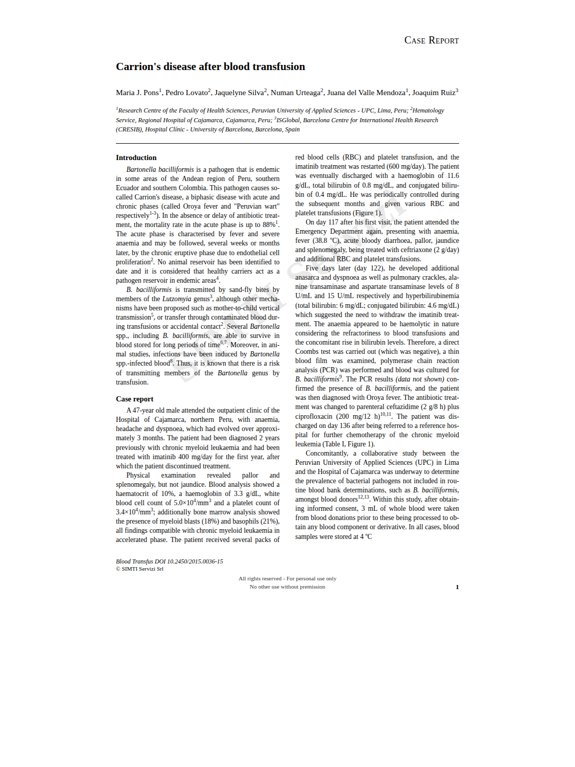SIMTI Servizi
Case Report
Carrion's disease after blood transfusion
Maria J. Pons1, Pedro Lovato2, Jaquelyne Silva2, Numan Urteaga2, Juana del Valle Mendoza1, Joaquim Ruiz3
1Research Centre of the Faculty of Health Sciences, Peruvian University of Applied Sciences - UPC, Lima, Peru; 2Hematology Service, Regional Hospital of Cajamarca, Cajamarca, Peru; 3ISGlobal, Barcelona Centre for International Health Research (CRESIB), Hospital Clínic - University of Barcelona, Barcelona, Spain
Introduction
Bartonella bacilliformis is a pathogen that is endemic in some areas of the Andean region of Peru, southern Ecuador and southern Colombia. This pathogen causes so-called Carrion's disease, a biphasic disease with acute and chronic phases (called Oroya fever and "Peruvian wart" respectively1-3). In the absence or delay of antibiotic treatment, the mortality rate in the acute phase is up to 88%1. The acute phase is characterised by fever and severe anaemia and may be followed, several weeks or months later, by the chronic eruptive phase due to endothelial cell proliferation2. No animal reservoir has been identified to date and it is considered that healthy carriers act as a pathogen reservoir in endemic areas4.
B. bacilliformis is transmitted by sand-fly bites by members of the Lutzomyia genus3, although other mechanisms have been proposed such as mother-to-child vertical transmission5, or transfer through contaminated blood during transfusions or accidental contact2. Several Bartonella spp., including B. bacilliformis, are able to survive in blood stored for long periods of time6,7. Moreover, in animal studies, infections have been induced by Bartonella spp.-infected blood8. Thus, it is known that there is a risk of transmitting members of the Bartonella genus by transfusion.
Case report
A 47-year old male attended the outpatient clinic of the Hospital of Cajamarca, northern Peru, with anaemia, headache and dyspnoea, which had evolved over approximately 3 months. The patient had been diagnosed 2 years previously with chronic myeloid leukaemia and had been treated with imatinib 400 mg/day for the first year, after which the patient discontinued treatment.
Physical examination revealed pallor and splenomegaly, but not jaundice. Blood analysis showed a haematocrit of 10%, a haemoglobin of 3.3 g/dL, white blood cell count of 5.0×104/mm3 and a platelet count of 3.4×104/mm3; additionally bone marrow analysis showed the presence of myeloid blasts (18%) and basophils (21%), all findings compatible with chronic myeloid leukaemia in accelerated phase. The patient received several packs of red blood cells (RBC) and platelet transfusion, and the imatinib treatment was restarted (600 mg/day). The patient was eventually discharged with a haemoglobin of 11.6 g/dL, total bilirubin of 0.8 mg/dL, and conjugated bilirubin of 0.4 mg/dL. He was periodically controlled during the subsequent months and given various RBC and platelet transfusions (Figure 1).
On day 117 after his first visit, the patient attended the Emergency Department again, presenting with anaemia, fever (38.8 ºC), acute bloody diarrhoea, pallor, jaundice and splenomegaly, being treated with ceftriaxone (2 g/day) and additional RBC and platelet transfusions.
Five days later (day 122), he developed additional anasarca and dyspnoea as well as pulmonary crackles, alanine transaminase and aspartate transaminase levels of 8 U/mL and 15 U/mL respectively and hyperbilirubinemia (total bilirubin: 6 mg/dL; conjugated bilirubin: 4.6 mg/dL) which suggested the need to withdraw the imatinib treatment. The anaemia appeared to be haemolytic in nature considering the refractoriness to blood transfusions and the concomitant rise in bilirubin levels. Therefore, a direct Coombs test was carried out (which was negative), a thin blood film was examined, polymerase chain reaction analysis (PCR) was performed and blood was cultured for B. bacilliformis9. The PCR results (data not shown) confirmed the presence of B. bacilliformis, and the patient was then diagnosed with Oroya fever. The antibiotic treatment was changed to parenteral ceftazidime (2 g/8 h) plus ciprofloxacin (200 mg/12 h)10,11. The patient was discharged on day 136 after being referred to a reference hospital for further chemotherapy of the chronic myeloid leukemia (Table I, Figure 1).
Concomitantly, a collaborative study between the Peruvian University of Applied Sciences (UPC) in Lima and the Hospital of Cajamarca was underway to determine the prevalence of bacterial pathogens not included in routine blood bank determinations, such as B. bacilliformis, amongst blood donors12,13. Within this study, after obtaining informed consent, 3 mL of whole blood were taken from blood donations prior to these being processed to obtain any blood component or derivative. In all cases, blood samples were stored at 4 ºC
Blood Transfus DOI 10.2450/2015.0036-15
© SIMTI Servizi Srl
All rights reserved - For personal use only
No other use without premission
1